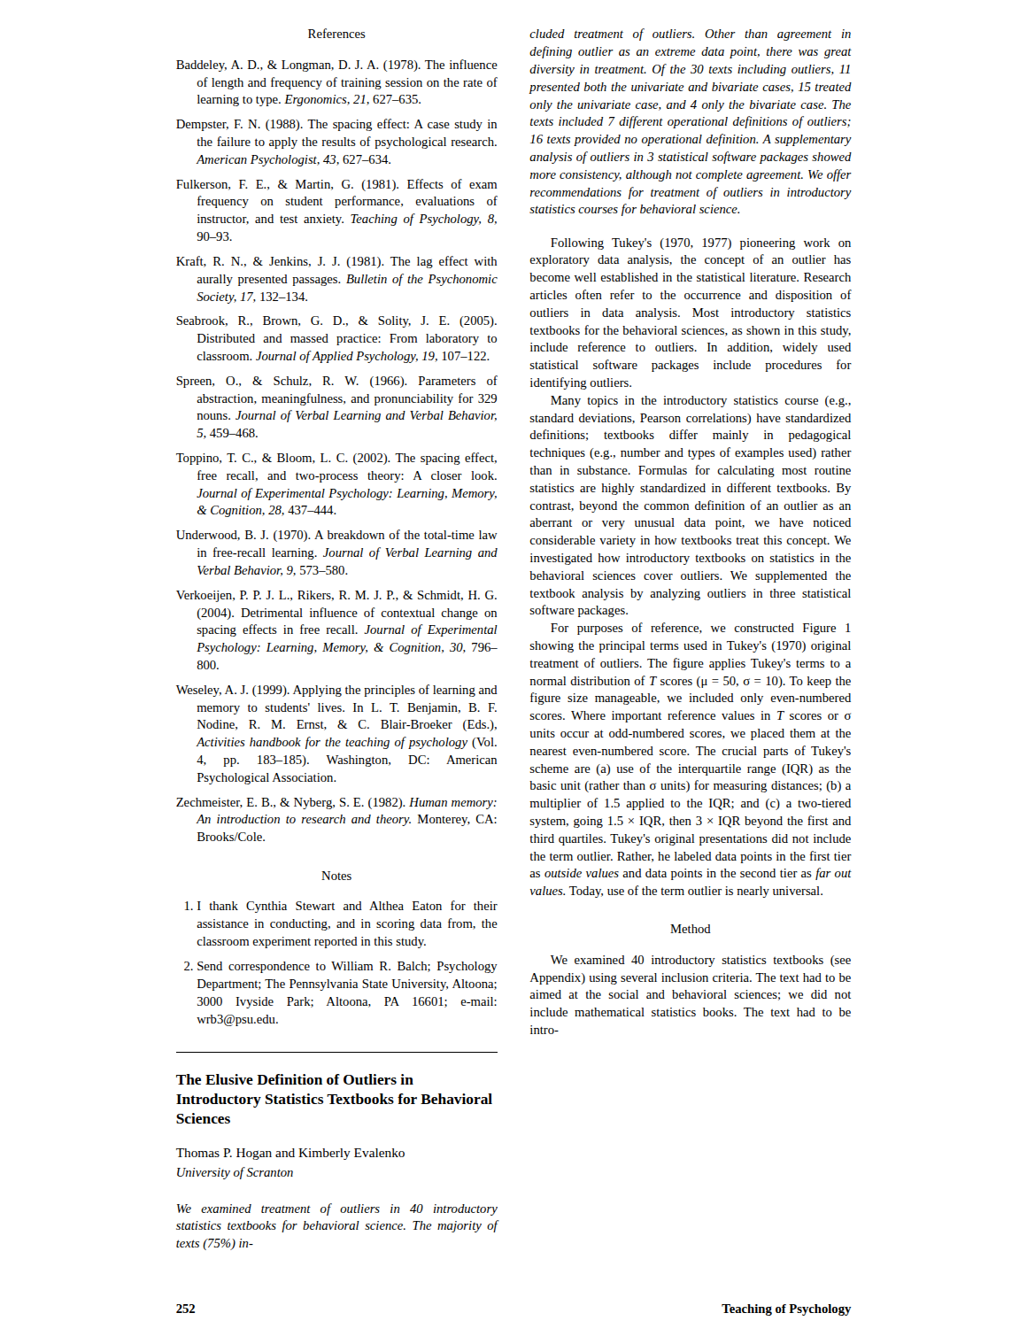References
Baddeley, A. D., & Longman, D. J. A. (1978). The influence of length and frequency of training session on the rate of learning to type. Ergonomics, 21, 627–635.
Dempster, F. N. (1988). The spacing effect: A case study in the failure to apply the results of psychological research. American Psychologist, 43, 627–634.
Fulkerson, F. E., & Martin, G. (1981). Effects of exam frequency on student performance, evaluations of instructor, and test anxiety. Teaching of Psychology, 8, 90–93.
Kraft, R. N., & Jenkins, J. J. (1981). The lag effect with aurally presented passages. Bulletin of the Psychonomic Society, 17, 132–134.
Seabrook, R., Brown, G. D., & Solity, J. E. (2005). Distributed and massed practice: From laboratory to classroom. Journal of Applied Psychology, 19, 107–122.
Spreen, O., & Schulz, R. W. (1966). Parameters of abstraction, meaningfulness, and pronunciability for 329 nouns. Journal of Verbal Learning and Verbal Behavior, 5, 459–468.
Toppino, T. C., & Bloom, L. C. (2002). The spacing effect, free recall, and two-process theory: A closer look. Journal of Experimental Psychology: Learning, Memory, & Cognition, 28, 437–444.
Underwood, B. J. (1970). A breakdown of the total-time law in free-recall learning. Journal of Verbal Learning and Verbal Behavior, 9, 573–580.
Verkoeijen, P. P. J. L., Rikers, R. M. J. P., & Schmidt, H. G. (2004). Detrimental influence of contextual change on spacing effects in free recall. Journal of Experimental Psychology: Learning, Memory, & Cognition, 30, 796–800.
Weseley, A. J. (1999). Applying the principles of learning and memory to students' lives. In L. T. Benjamin, B. F. Nodine, R. M. Ernst, & C. Blair-Broeker (Eds.), Activities handbook for the teaching of psychology (Vol. 4, pp. 183–185). Washington, DC: American Psychological Association.
Zechmeister, E. B., & Nyberg, S. E. (1982). Human memory: An introduction to research and theory. Monterey, CA: Brooks/Cole.
Notes
I thank Cynthia Stewart and Althea Eaton for their assistance in conducting, and in scoring data from, the classroom experiment reported in this study.
Send correspondence to William R. Balch; Psychology Department; The Pennsylvania State University, Altoona; 3000 Ivyside Park; Altoona, PA 16601; e-mail: wrb3@psu.edu.
The Elusive Definition of Outliers in Introductory Statistics Textbooks for Behavioral Sciences
Thomas P. Hogan and Kimberly Evalenko
University of Scranton
We examined treatment of outliers in 40 introductory statistics textbooks for behavioral science. The majority of texts (75%) in-
cluded treatment of outliers. Other than agreement in defining outlier as an extreme data point, there was great diversity in treatment. Of the 30 texts including outliers, 11 presented both the univariate and bivariate cases, 15 treated only the univariate case, and 4 only the bivariate case. The texts included 7 different operational definitions of outliers; 16 texts provided no operational definition. A supplementary analysis of outliers in 3 statistical software packages showed more consistency, although not complete agreement. We offer recommendations for treatment of outliers in introductory statistics courses for behavioral science.
Following Tukey's (1970, 1977) pioneering work on exploratory data analysis, the concept of an outlier has become well established in the statistical literature. Research articles often refer to the occurrence and disposition of outliers in data analysis. Most introductory statistics textbooks for the behavioral sciences, as shown in this study, include reference to outliers. In addition, widely used statistical software packages include procedures for identifying outliers.
Many topics in the introductory statistics course (e.g., standard deviations, Pearson correlations) have standardized definitions; textbooks differ mainly in pedagogical techniques (e.g., number and types of examples used) rather than in substance. Formulas for calculating most routine statistics are highly standardized in different textbooks. By contrast, beyond the common definition of an outlier as an aberrant or very unusual data point, we have noticed considerable variety in how textbooks treat this concept. We investigated how introductory textbooks on statistics in the behavioral sciences cover outliers. We supplemented the textbook analysis by analyzing outliers in three statistical software packages.
For purposes of reference, we constructed Figure 1 showing the principal terms used in Tukey's (1970) original treatment of outliers. The figure applies Tukey's terms to a normal distribution of T scores (μ = 50, σ = 10). To keep the figure size manageable, we included only even-numbered scores. Where important reference values in T scores or σ units occur at odd-numbered scores, we placed them at the nearest even-numbered score. The crucial parts of Tukey's scheme are (a) use of the interquartile range (IQR) as the basic unit (rather than σ units) for measuring distances; (b) a multiplier of 1.5 applied to the IQR; and (c) a two-tiered system, going 1.5 × IQR, then 3 × IQR beyond the first and third quartiles. Tukey's original presentations did not include the term outlier. Rather, he labeled data points in the first tier as outside values and data points in the second tier as far out values. Today, use of the term outlier is nearly universal.
Method
We examined 40 introductory statistics textbooks (see Appendix) using several inclusion criteria. The text had to be aimed at the social and behavioral sciences; we did not include mathematical statistics books. The text had to be intro-
252 Teaching of Psychology